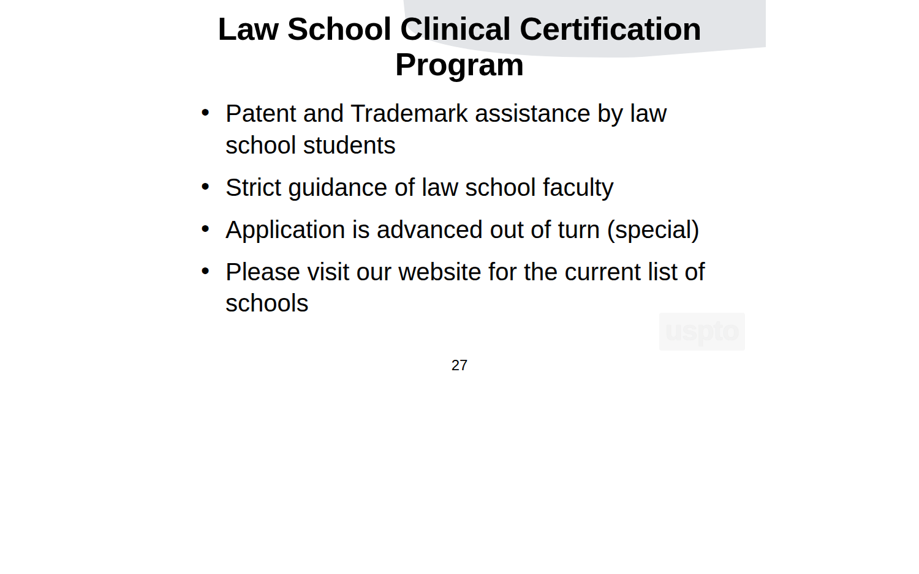Law School Clinical Certification Program
Patent and Trademark assistance by law school students
Strict guidance of law school faculty
Application is advanced out of turn (special)
Please visit our website for the current list of schools
uspto
27